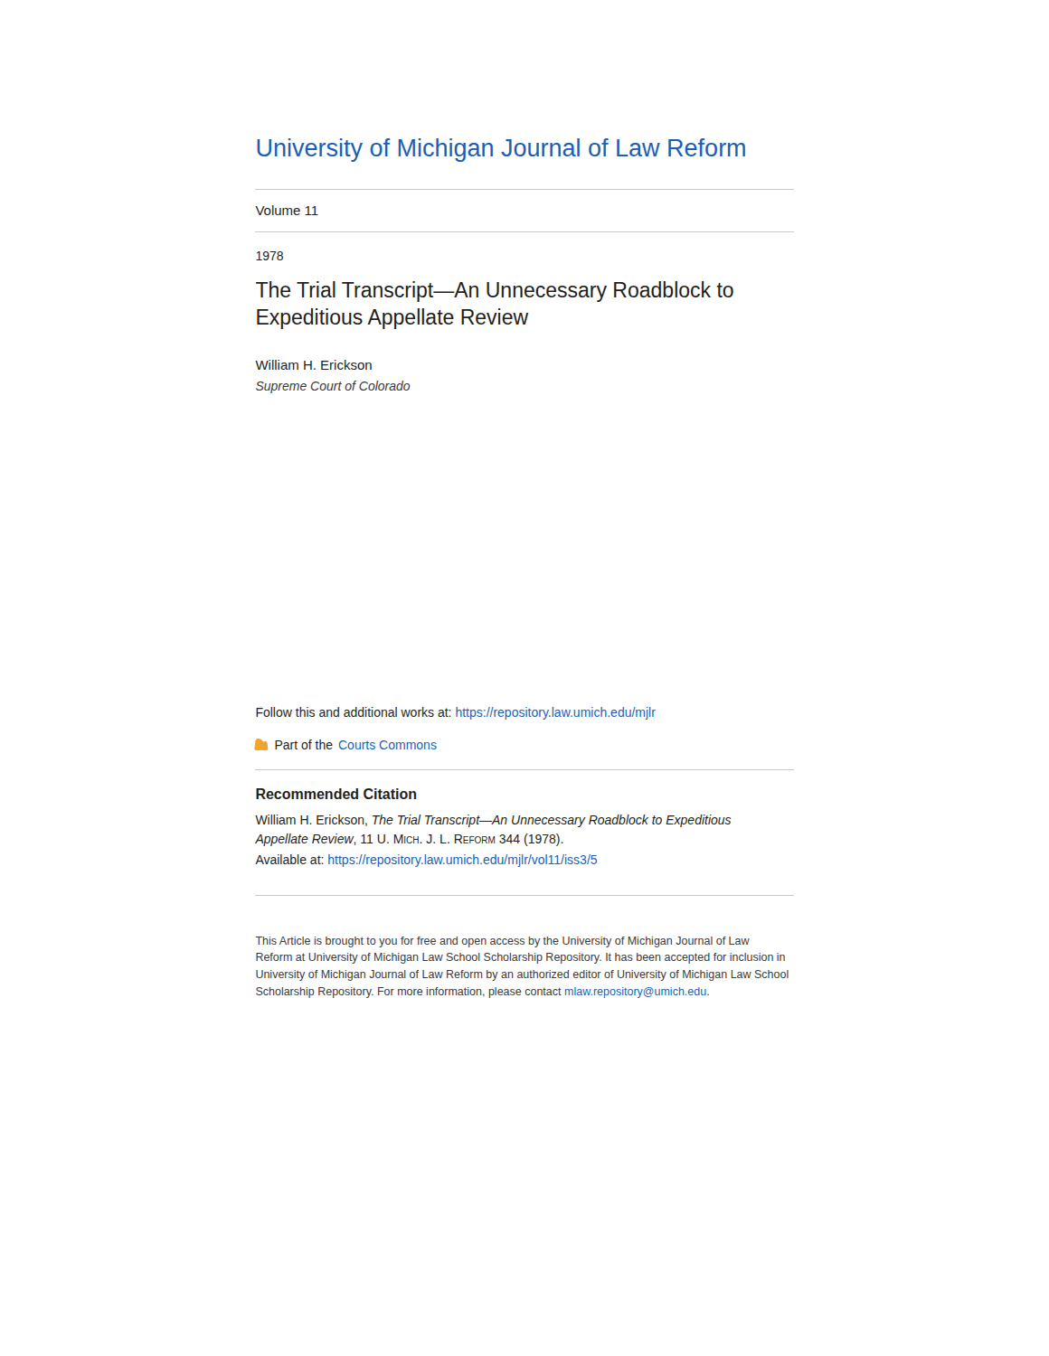University of Michigan Journal of Law Reform
Volume 11
1978
The Trial Transcript—An Unnecessary Roadblock to Expeditious Appellate Review
William H. Erickson
Supreme Court of Colorado
Follow this and additional works at: https://repository.law.umich.edu/mjlr
Part of the Courts Commons
Recommended Citation
William H. Erickson, The Trial Transcript—An Unnecessary Roadblock to Expeditious Appellate Review, 11 U. Mich. J. L. Reform 344 (1978).
Available at: https://repository.law.umich.edu/mjlr/vol11/iss3/5
This Article is brought to you for free and open access by the University of Michigan Journal of Law Reform at University of Michigan Law School Scholarship Repository. It has been accepted for inclusion in University of Michigan Journal of Law Reform by an authorized editor of University of Michigan Law School Scholarship Repository. For more information, please contact mlaw.repository@umich.edu.